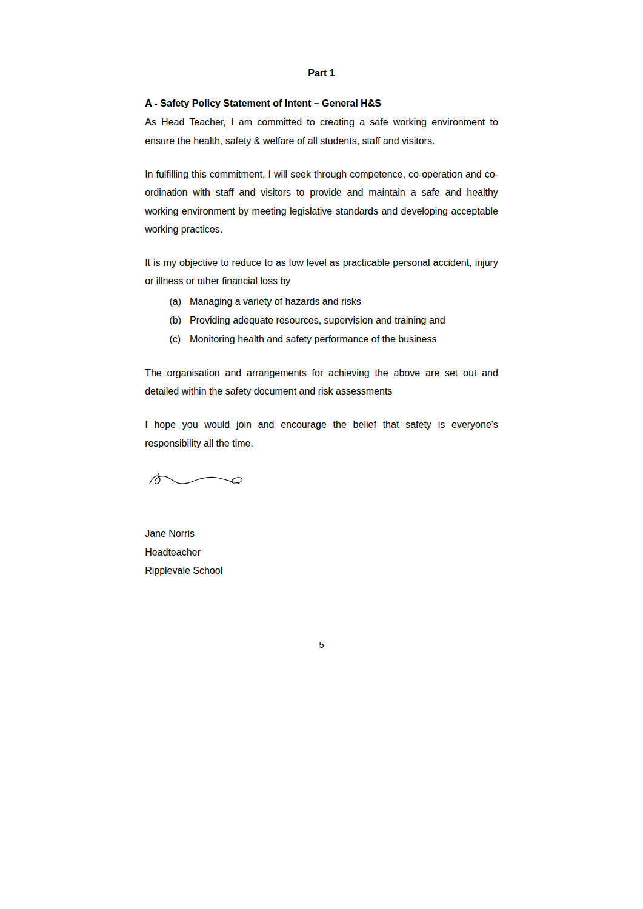Part 1
A - Safety Policy Statement of Intent – General H&S
As Head Teacher, I am committed to creating a safe working environment to ensure the health, safety & welfare of all students, staff and visitors.
In fulfilling this commitment, I will seek through competence, co-operation and co-ordination with staff and visitors to provide and maintain a safe and healthy working environment by meeting legislative standards and developing acceptable working practices.
It is my objective to reduce to as low level as practicable personal accident, injury or illness or other financial loss by
(a) Managing a variety of hazards and risks
(b) Providing adequate resources, supervision and training and
(c) Monitoring health and safety performance of the business
The organisation and arrangements for achieving the above are set out and detailed within the safety document and risk assessments
I hope you would join and encourage the belief that safety is everyone's responsibility all the time.
Jane Norris
Headteacher
Ripplevale School
5